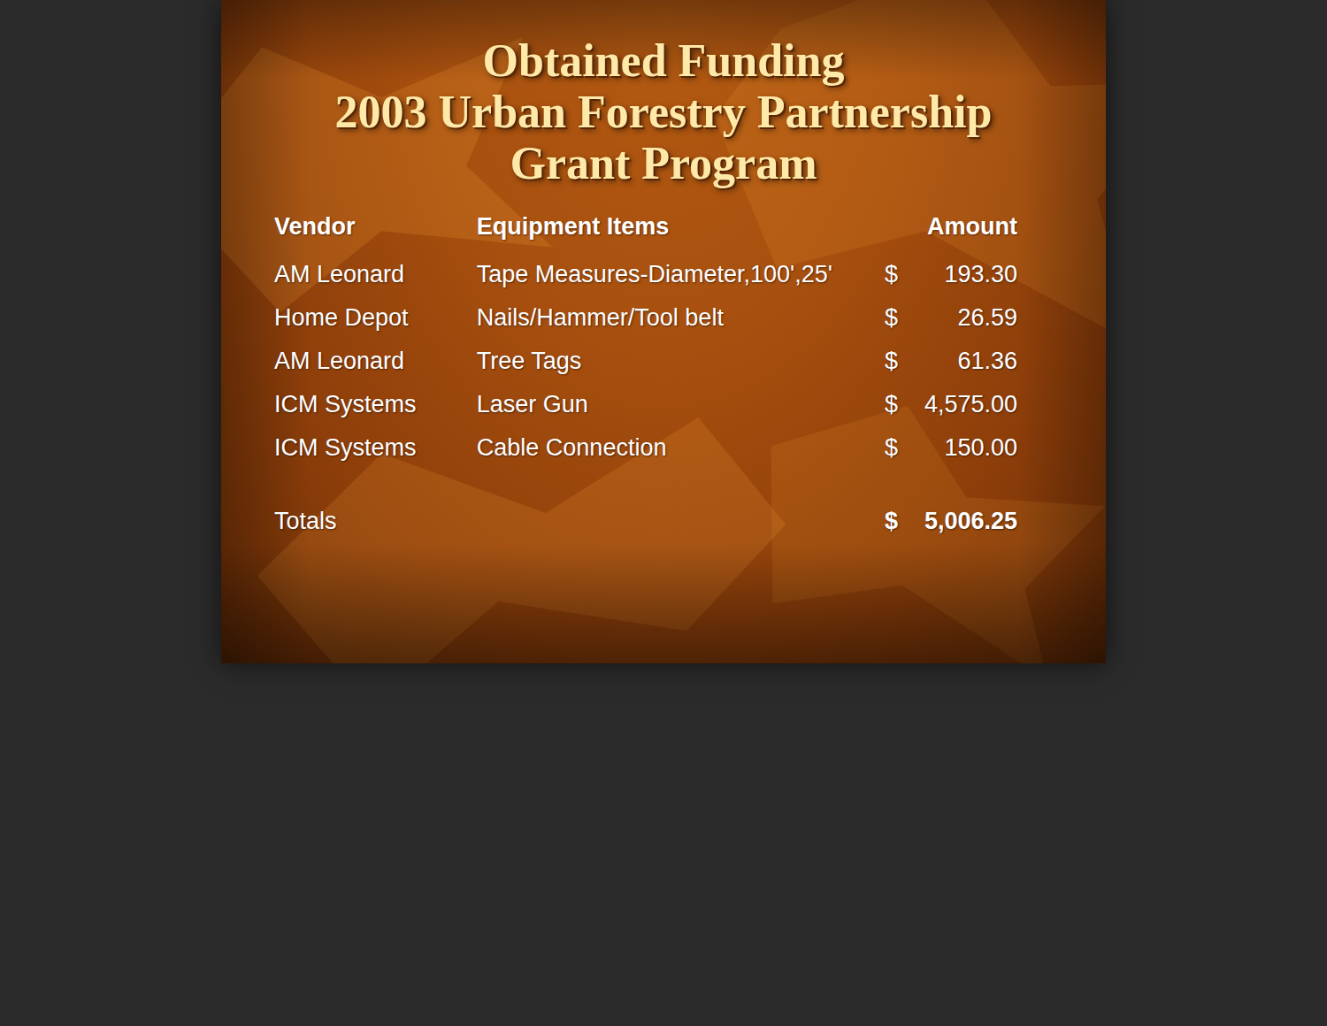Obtained Funding
2003 Urban Forestry Partnership
Grant Program
| Vendor | Equipment Items | Amount |
| --- | --- | --- |
| AM Leonard | Tape Measures-Diameter,100',25' | $ 193.30 |
| Home Depot | Nails/Hammer/Tool belt | $ 26.59 |
| AM Leonard | Tree Tags | $ 61.36 |
| ICM Systems | Laser Gun | $ 4,575.00 |
| ICM Systems | Cable Connection | $ 150.00 |
| Totals | | $ 5,006.25 |